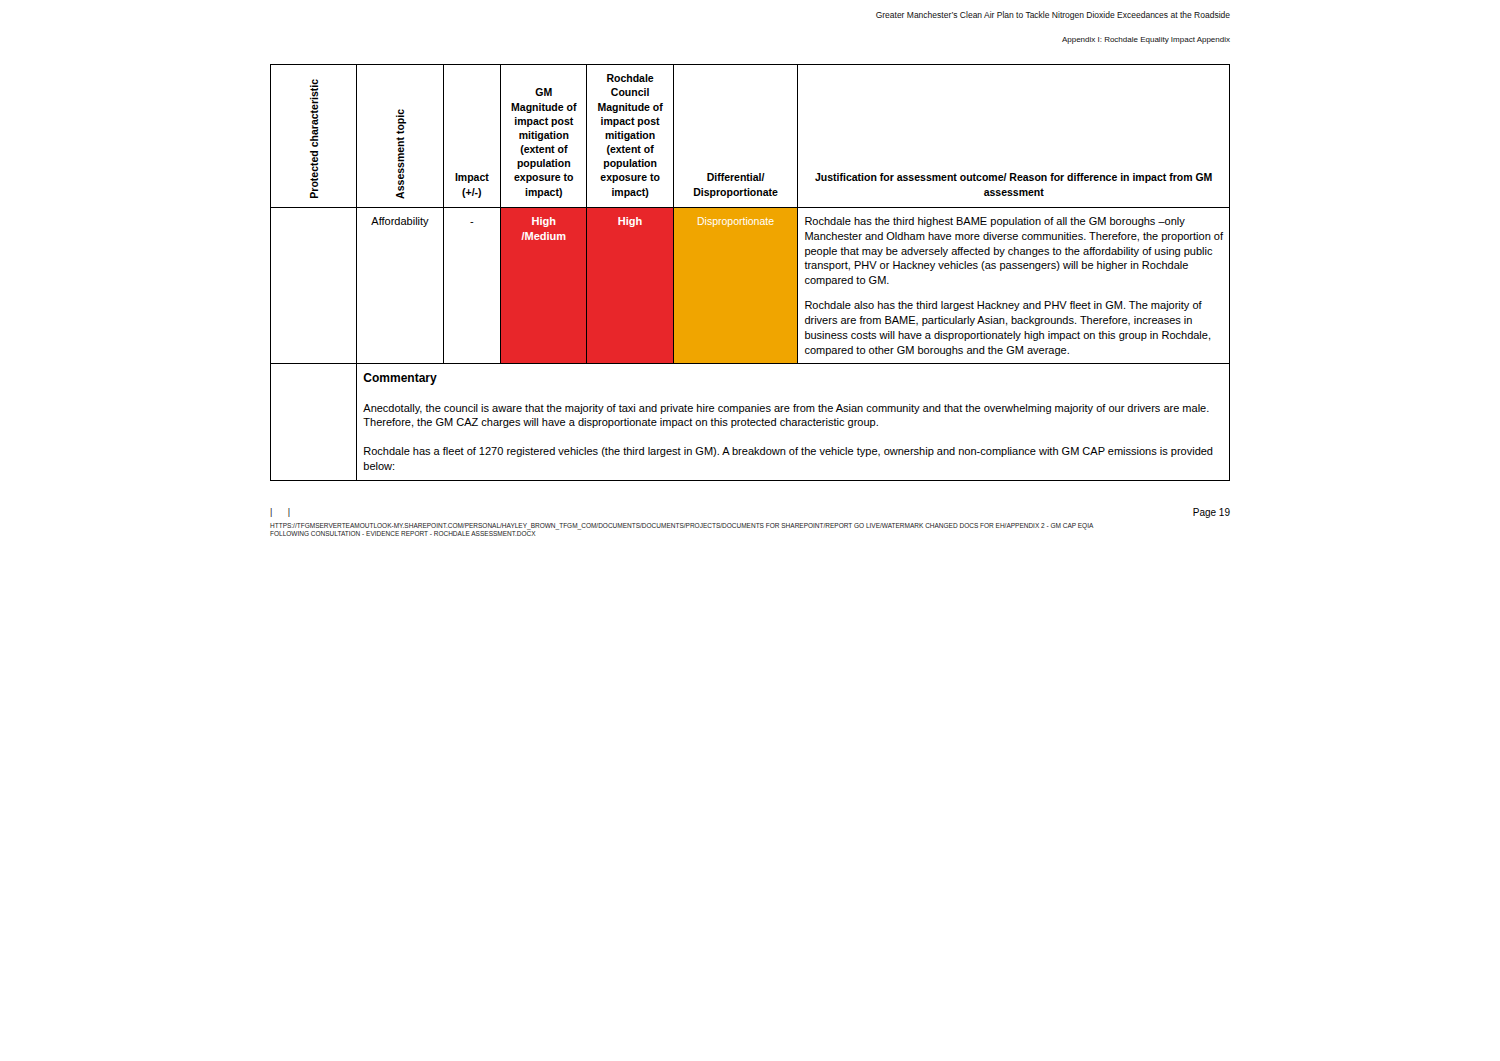Greater Manchester’s Clean Air Plan to Tackle Nitrogen Dioxide Exceedances at the Roadside
Appendix I: Rochdale Equality Impact Appendix
| Protected characteristic | Assessment topic | Impact (+/-) | GM Magnitude of impact post mitigation (extent of population exposure to impact) | Rochdale Council Magnitude of impact post mitigation (extent of population exposure to impact) | Differential/ Disproportionate | Justification for assessment outcome/ Reason for difference in impact from GM assessment |
| --- | --- | --- | --- | --- | --- | --- |
| | Affordability | - | High /Medium | High | Disproportionate | Rochdale has the third highest BAME population of all the GM boroughs –only Manchester and Oldham have more diverse communities. Therefore, the proportion of people that may be adversely affected by changes to the affordability of using public transport, PHV or Hackney vehicles (as passengers) will be higher in Rochdale compared to GM. Rochdale also has the third largest Hackney and PHV fleet in GM. The majority of drivers are from BAME, particularly Asian, backgrounds. Therefore, increases in business costs will have a disproportionately high impact on this group in Rochdale, compared to other GM boroughs and the GM average. |
| | Commentary Anecdotally, the council is aware that the majority of taxi and private hire companies are from the Asian community and that the overwhelming majority of our drivers are male. Therefore, the GM CAZ charges will have a disproportionate impact on this protected characteristic group. Rochdale has a fleet of 1270 registered vehicles (the third largest in GM). A breakdown of the vehicle type, ownership and non-compliance with GM CAP emissions is provided below: |
| |
HTTPS://TFGMSERVERTEAMOUTLOOK-MY.SHAREPOINT.COM/PERSONAL/HAYLEY_BROWN_TFGM_COM/DOCUMENTS/DOCUMENTS/PROJECTS/DOCUMENTS FOR SHAREPOINT/REPORT GO LIVE/WATERMARK CHANGED DOCS FOR EH/APPENDIX 2 - GM CAP EQIA FOLLOWING CONSULTATION - EVIDENCE REPORT - ROCHDALE ASSESSMENT.DOCX
Page 19